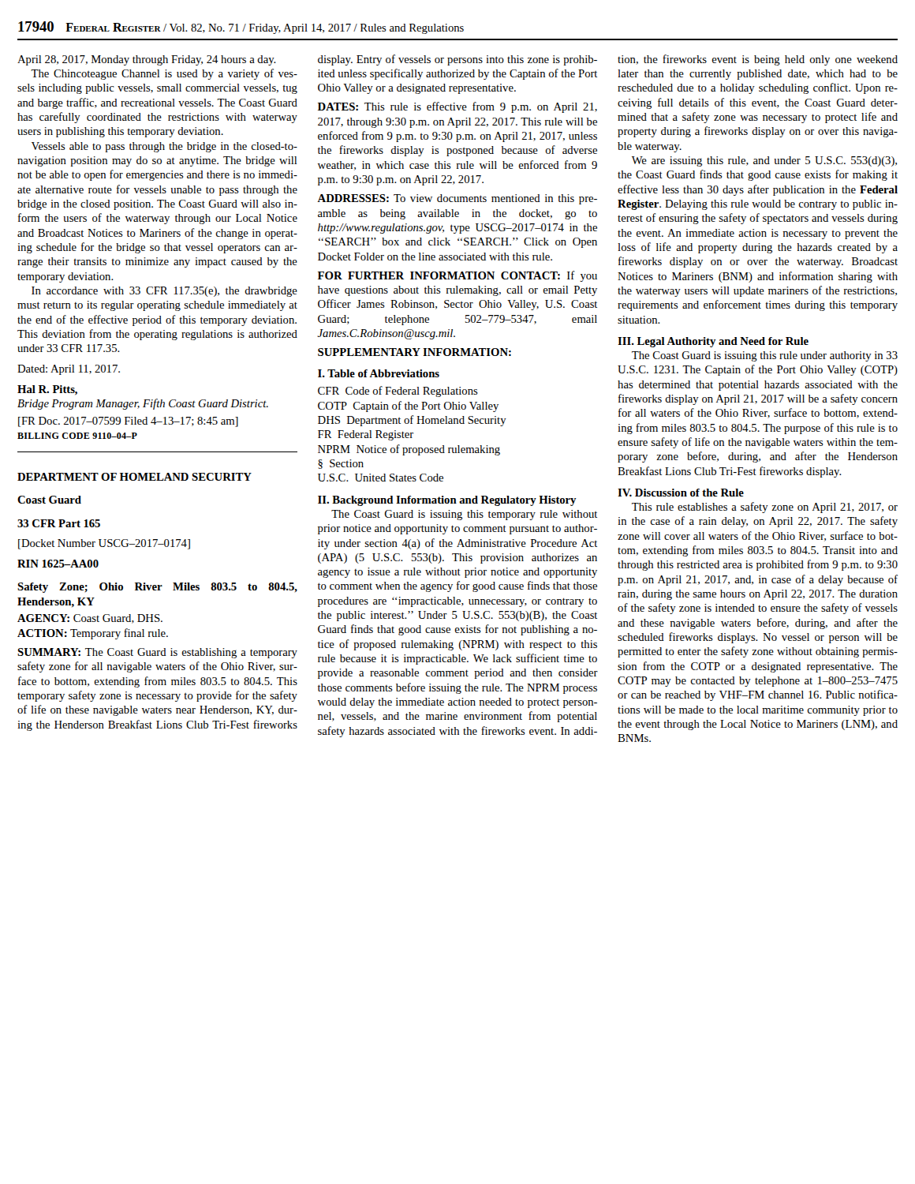17940
Federal Register / Vol. 82, No. 71 / Friday, April 14, 2017 / Rules and Regulations
April 28, 2017, Monday through Friday, 24 hours a day.
The Chincoteague Channel is used by a variety of vessels including public vessels, small commercial vessels, tug and barge traffic, and recreational vessels. The Coast Guard has carefully coordinated the restrictions with waterway users in publishing this temporary deviation.
Vessels able to pass through the bridge in the closed-to-navigation position may do so at anytime. The bridge will not be able to open for emergencies and there is no immediate alternative route for vessels unable to pass through the bridge in the closed position. The Coast Guard will also inform the users of the waterway through our Local Notice and Broadcast Notices to Mariners of the change in operating schedule for the bridge so that vessel operators can arrange their transits to minimize any impact caused by the temporary deviation.
In accordance with 33 CFR 117.35(e), the drawbridge must return to its regular operating schedule immediately at the end of the effective period of this temporary deviation. This deviation from the operating regulations is authorized under 33 CFR 117.35.
Dated: April 11, 2017.
Hal R. Pitts,
Bridge Program Manager, Fifth Coast Guard District.
[FR Doc. 2017–07599 Filed 4–13–17; 8:45 am]
BILLING CODE 9110–04–P
DEPARTMENT OF HOMELAND SECURITY
Coast Guard
33 CFR Part 165
[Docket Number USCG–2017–0174]
RIN 1625–AA00
Safety Zone; Ohio River Miles 803.5 to 804.5, Henderson, KY
AGENCY: Coast Guard, DHS.
ACTION: Temporary final rule.
SUMMARY: The Coast Guard is establishing a temporary safety zone for all navigable waters of the Ohio River, surface to bottom, extending from miles 803.5 to 804.5. This temporary safety zone is necessary to provide for the safety of life on these navigable waters near Henderson, KY, during the Henderson Breakfast Lions Club Tri-Fest fireworks display. Entry of vessels or persons into this zone is prohibited unless specifically authorized by the Captain of the Port Ohio Valley or a designated representative.
DATES: This rule is effective from 9 p.m. on April 21, 2017, through 9:30 p.m. on April 22, 2017. This rule will be enforced from 9 p.m. to 9:30 p.m. on April 21, 2017, unless the fireworks display is postponed because of adverse weather, in which case this rule will be enforced from 9 p.m. to 9:30 p.m. on April 22, 2017.
ADDRESSES: To view documents mentioned in this preamble as being available in the docket, go to http://www.regulations.gov, type USCG–2017–0174 in the ‘‘SEARCH’’ box and click ‘‘SEARCH.’’ Click on Open Docket Folder on the line associated with this rule.
FOR FURTHER INFORMATION CONTACT: If you have questions about this rulemaking, call or email Petty Officer James Robinson, Sector Ohio Valley, U.S. Coast Guard; telephone 502–779–5347, email James.C.Robinson@uscg.mil.
SUPPLEMENTARY INFORMATION:
I. Table of Abbreviations
CFR Code of Federal Regulations
COTP Captain of the Port Ohio Valley
DHS Department of Homeland Security
FR Federal Register
NPRM Notice of proposed rulemaking
§ Section
U.S.C. United States Code
II. Background Information and Regulatory History
The Coast Guard is issuing this temporary rule without prior notice and opportunity to comment pursuant to authority under section 4(a) of the Administrative Procedure Act (APA) (5 U.S.C. 553(b). This provision authorizes an agency to issue a rule without prior notice and opportunity to comment when the agency for good cause finds that those procedures are ‘‘impracticable, unnecessary, or contrary to the public interest.’’ Under 5 U.S.C. 553(b)(B), the Coast Guard finds that good cause exists for not publishing a notice of proposed rulemaking (NPRM) with respect to this rule because it is impracticable. We lack sufficient time to provide a reasonable comment period and then consider those comments before issuing the rule. The NPRM process would delay the immediate action needed to protect personnel, vessels, and the marine environment from potential safety hazards associated with the fireworks event. In addition, the fireworks event is being held only one weekend later than the currently published date, which had to be rescheduled due to a holiday scheduling conflict. Upon receiving full details of this event, the Coast Guard determined that a safety zone was necessary to protect life and property during a fireworks display on or over this navigable waterway.
We are issuing this rule, and under 5 U.S.C. 553(d)(3), the Coast Guard finds that good cause exists for making it effective less than 30 days after publication in the Federal Register. Delaying this rule would be contrary to public interest of ensuring the safety of spectators and vessels during the event. An immediate action is necessary to prevent the loss of life and property during the hazards created by a fireworks display on or over the waterway. Broadcast Notices to Mariners (BNM) and information sharing with the waterway users will update mariners of the restrictions, requirements and enforcement times during this temporary situation.
III. Legal Authority and Need for Rule
The Coast Guard is issuing this rule under authority in 33 U.S.C. 1231. The Captain of the Port Ohio Valley (COTP) has determined that potential hazards associated with the fireworks display on April 21, 2017 will be a safety concern for all waters of the Ohio River, surface to bottom, extending from miles 803.5 to 804.5. The purpose of this rule is to ensure safety of life on the navigable waters within the temporary zone before, during, and after the Henderson Breakfast Lions Club Tri-Fest fireworks display.
IV. Discussion of the Rule
This rule establishes a safety zone on April 21, 2017, or in the case of a rain delay, on April 22, 2017. The safety zone will cover all waters of the Ohio River, surface to bottom, extending from miles 803.5 to 804.5. Transit into and through this restricted area is prohibited from 9 p.m. to 9:30 p.m. on April 21, 2017, and, in case of a delay because of rain, during the same hours on April 22, 2017. The duration of the safety zone is intended to ensure the safety of vessels and these navigable waters before, during, and after the scheduled fireworks displays. No vessel or person will be permitted to enter the safety zone without obtaining permission from the COTP or a designated representative. The COTP may be contacted by telephone at 1–800–253–7475 or can be reached by VHF–FM channel 16. Public notifications will be made to the local maritime community prior to the event through the Local Notice to Mariners (LNM), and BNMs.